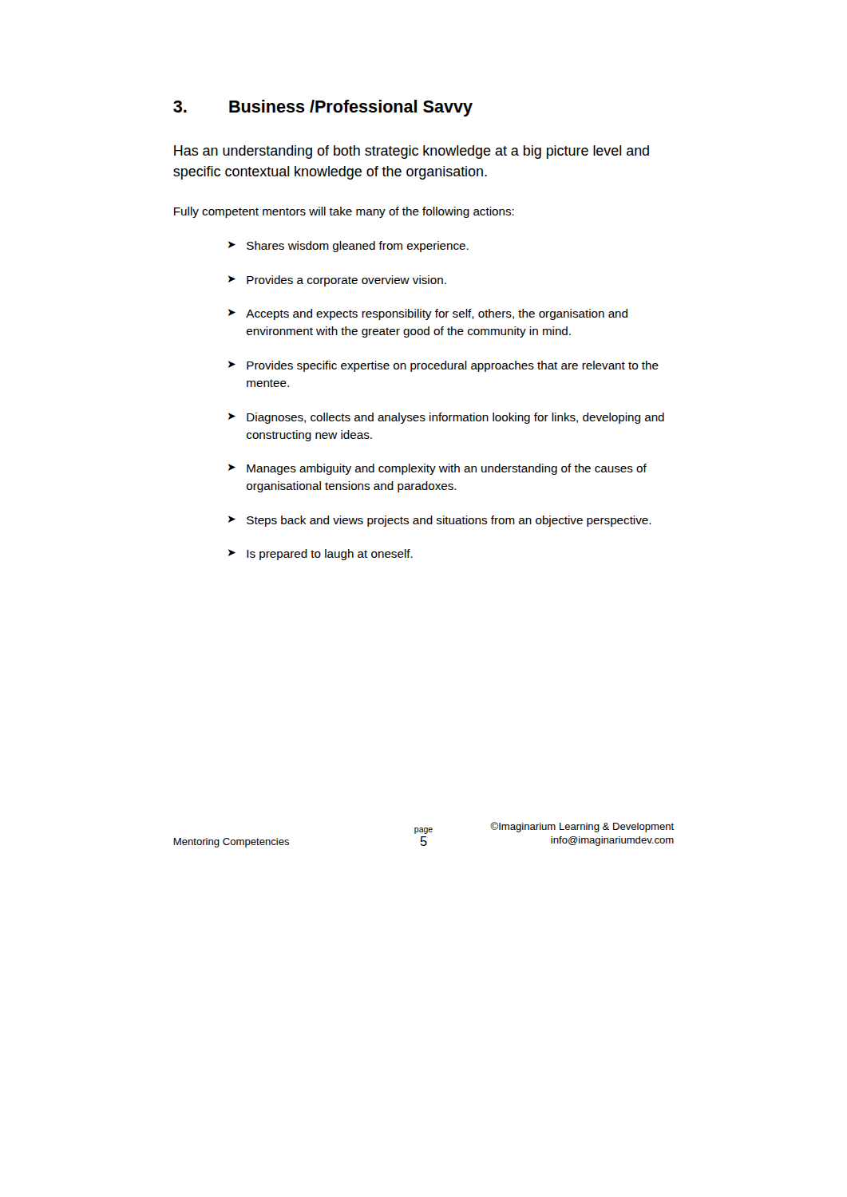3. Business /Professional Savvy
Has an understanding of both strategic knowledge at a big picture level and specific contextual knowledge of the organisation.
Fully competent mentors will take many of the following actions:
Shares wisdom gleaned from experience.
Provides a corporate overview vision.
Accepts and expects responsibility for self, others, the organisation and environment with the greater good of the community in mind.
Provides specific expertise on procedural approaches that are relevant to the mentee.
Diagnoses, collects and analyses information looking for links, developing and constructing new ideas.
Manages ambiguity and complexity with an understanding of the causes of organisational tensions and paradoxes.
Steps back and views projects and situations from an objective perspective.
Is prepared to laugh at oneself.
Mentoring Competencies
page 5
©Imaginarium Learning & Development
info@imaginariumdev.com